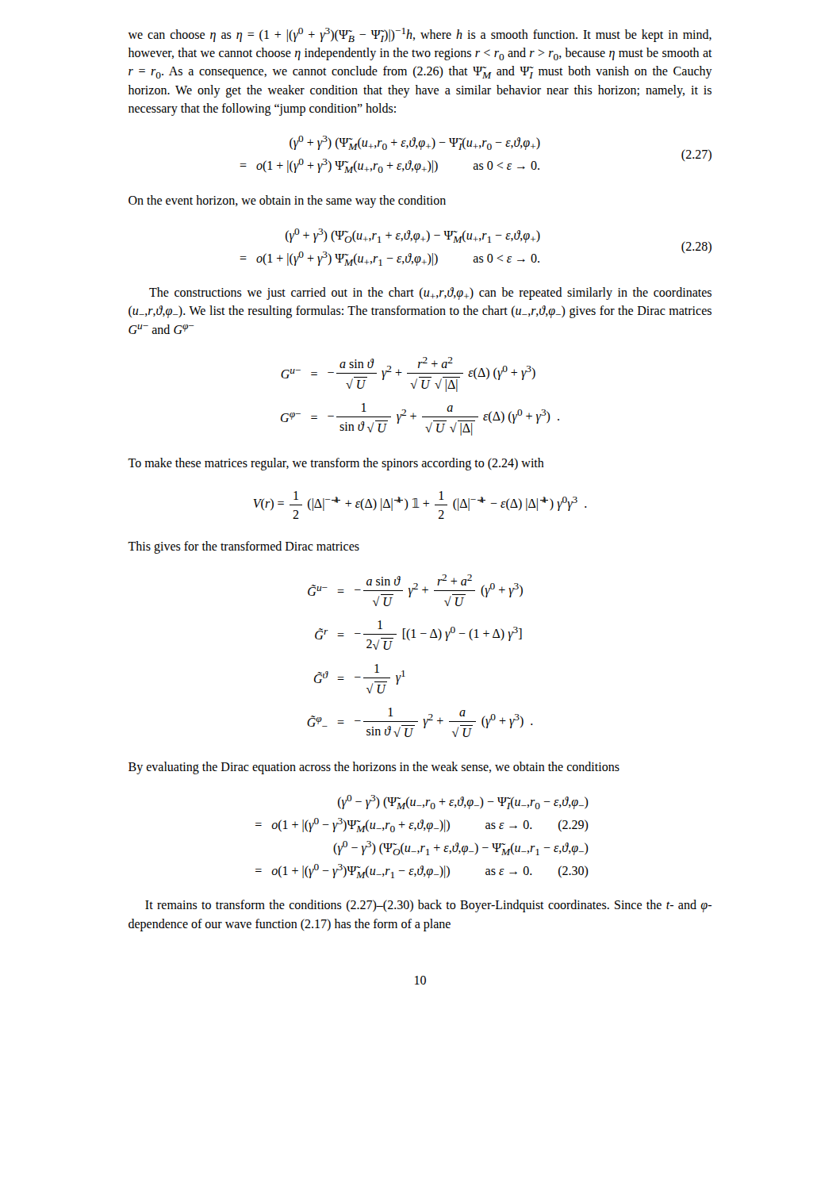we can choose η as η = (1 + |(γ0 + γ3)(Ψ̃B − Ψ̃I)|)−1h, where h is a smooth function. It must be kept in mind, however, that we cannot choose η independently in the two regions r < r0 and r > r0, because η must be smooth at r = r0. As a consequence, we cannot conclude from (2.26) that Ψ̃M and Ψ̃I must both vanish on the Cauchy horizon. We only get the weaker condition that they have a similar behavior near this horizon; namely, it is necessary that the following “jump condition” holds:
| ( γ 0 + γ 3 ) (Ψ̃ M ( u + , r 0 + ε , ϑ , φ + ) − Ψ̃ I ( u + , r 0 − ε , ϑ , φ + ) |
| = | o (1 + /( γ 0 + γ 3 ) Ψ̃ M ( u + , r 0 + ε , ϑ , φ + )/) | as 0 < ε → 0. |
(2.27)
On the event horizon, we obtain in the same way the condition
| ( γ 0 + γ 3 ) (Ψ̃ O ( u + , r 1 + ε , ϑ , φ + ) − Ψ̃ M ( u + , r 1 − ε , ϑ , φ + ) |
| = | o (1 + /( γ 0 + γ 3 ) Ψ̃ M ( u + , r 1 − ε , ϑ , φ + )/) | as 0 < ε → 0. |
(2.28)
The constructions we just carried out in the chart (u+,r,ϑ,φ+) can be repeated similarly in the coordinates (u−,r,ϑ,φ−). We list the resulting formulas: The transformation to the chart (u−,r,ϑ,φ−) gives for the Dirac matrices Gu− and Gφ−
| G u − | = | − a sin ϑ √ U γ 2 + r 2 + a 2 √ U √ /Δ/ ε (Δ) ( γ 0 + γ 3 ) |
| G φ − | = | − 1 sin ϑ √ U γ 2 + a √ U √ /Δ/ ε (Δ) ( γ 0 + γ 3 ) . |
To make these matrices regular, we transform the spinors according to (2.24) with
V(r) = 12 (|Δ|−14 + ε(Δ) |Δ|14) 𝟙 + 12 (|Δ|−14 − ε(Δ) |Δ|14) γ0γ3 .
This gives for the transformed Dirac matrices
| G̃ u − | = | − a sin ϑ √ U γ 2 + r 2 + a 2 √ U ( γ 0 + γ 3 ) |
| G̃ r | = | − 1 2 √ U [(1 − Δ) γ 0 − (1 + Δ) γ 3 ] |
| G̃ ϑ | = | − 1 √ U γ 1 |
| G̃ φ − | = | − 1 sin ϑ √ U γ 2 + a √ U ( γ 0 + γ 3 ) . |
By evaluating the Dirac equation across the horizons in the weak sense, we obtain the conditions
| ( γ 0 − γ 3 ) (Ψ̃ M ( u − , r 0 + ε , ϑ , φ − ) − Ψ̃ I ( u − , r 0 − ε , ϑ , φ − ) |
| = | o (1 + /( γ 0 − γ 3 )Ψ̃ M ( u − , r 0 + ε , ϑ , φ − )/) | as ε → 0. (2.29) |
| ( γ 0 − γ 3 ) (Ψ̃ O ( u − , r 1 + ε , ϑ , φ − ) − Ψ̃ M ( u − , r 1 − ε , ϑ , φ − ) |
| = | o (1 + /( γ 0 − γ 3 )Ψ̃ M ( u − , r 1 − ε , ϑ , φ − )/) | as ε → 0. (2.30) |
It remains to transform the conditions (2.27)–(2.30) back to Boyer-Lindquist coordinates. Since the t- and φ-dependence of our wave function (2.17) has the form of a plane
10